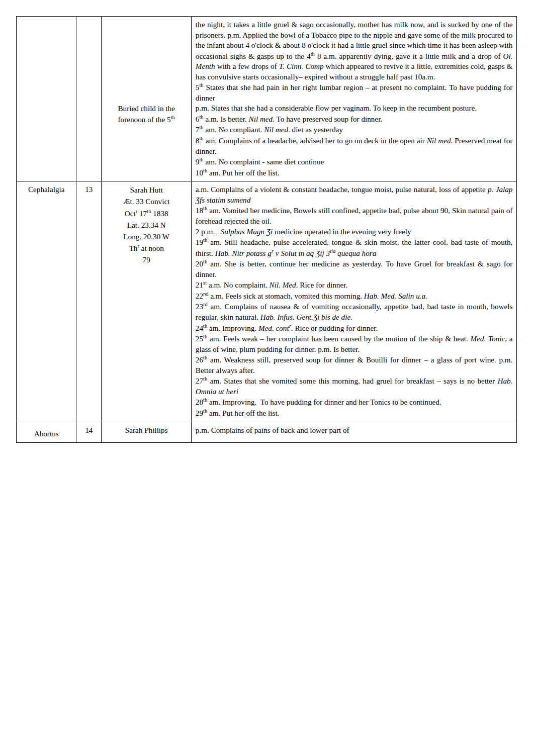| | | Buried child in the forenoon of the 5 th | the night, it takes a little gruel & sago occasionally, mother has milk now, and is sucked by one of the prisoners. p.m. Applied the bowl of a Tobacco pipe to the nipple and gave some of the milk procured to the infant about 4 o'clock & about 8 o'clock it had a little gruel since which time it has been asleep with occasional sighs & gasps up to the 4 th 8 a.m. apparently dying, gave it a little milk and a drop of Ol. Menth with a few drops of T. Cinn. Comp which appeared to revive it a little, extremities cold, gasps & has convulsive starts occasionally– expired without a struggle half past 10a.m. 5 th States that she had pain in her right lumbar region – at present no complaint. To have pudding for dinner p.m. States that she had a considerable flow per vaginam. To keep in the recumbent posture. 6 th a.m. Is better. Nil med. To have preserved soup for dinner. 7 th am. No compliant. Nil med . diet as yesterday 8 th am. Complains of a headache, advised her to go on deck in the open air Nil med . Preserved meat for dinner. 9 th am. No complaint - same diet continue 10 th am. Put her off the list. |
| Cephalalgia | 13 | Sarah Hutt Æt. 33 Convict Oct r 17 th 1838 Lat. 23.34 N Long. 20.30 W Th r at noon 79 | a.m. Complains of a violent & constant headache, tongue moist, pulse natural, loss of appetite p. Jalap Ʒfs statim sumend 18 th am. Vomited her medicine, Bowels still confined, appetite bad, pulse about 90, Skin natural pain of forehead rejected the oil. 2 p m. Sulphas Magn Ʒi medicine operated in the evening very freely 19 th am. Still headache, pulse accelerated, tongue & skin moist, the latter cool, bad taste of mouth, thirst. Hab. Nitr potass g r v Solut in aq Ʒij 3 tia quequa hora 20 th am. She is better, continue her medicine as yesterday. To have Gruel for breakfast & sago for dinner. 21 st a.m. No complaint. Nil. Med . Rice for dinner. 22 nd a.m. Feels sick at stomach, vomited this morning. Hab. Med. Salin u.a. 23 rd am. Complains of nausea & of vomiting occasionally, appetite bad, bad taste in mouth, bowels regular, skin natural. Hab. Infus. Gent.Ʒi bis de die. 24 th am. Improving. Med. cont r . Rice or pudding for dinner. 25 th am. Feels weak – her complaint has been caused by the motion of the ship & heat. Med. Tonic , a glass of wine, plum pudding for dinner. p.m. Is better. 26 th am. Weakness still, preserved soup for dinner & Bouilli for dinner – a glass of port wine. p.m. Better always after. 27 th am. States that she vomited some this morning, had gruel for breakfast – says is no better Hab. Omnia ut heri 28 th am. Improving. To have pudding for dinner and her Tonics to be continued. 29 th am. Put her off the list. |
| Abortus | 14 | Sarah Phillips | p.m. Complains of pains of back and lower part of |